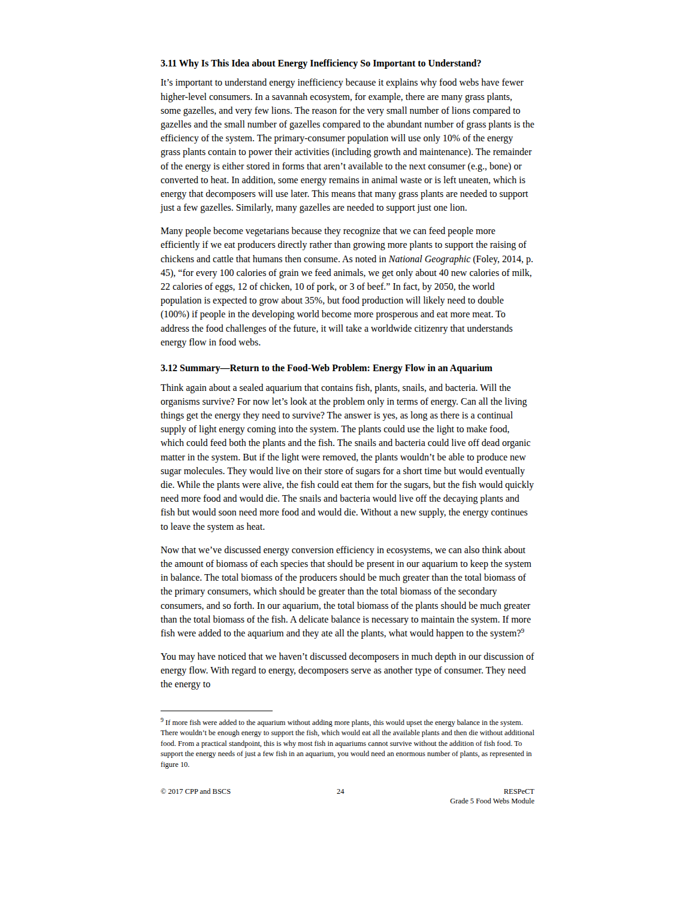3.11 Why Is This Idea about Energy Inefficiency So Important to Understand?
It’s important to understand energy inefficiency because it explains why food webs have fewer higher-level consumers. In a savannah ecosystem, for example, there are many grass plants, some gazelles, and very few lions. The reason for the very small number of lions compared to gazelles and the small number of gazelles compared to the abundant number of grass plants is the efficiency of the system. The primary-consumer population will use only 10% of the energy grass plants contain to power their activities (including growth and maintenance). The remainder of the energy is either stored in forms that aren’t available to the next consumer (e.g., bone) or converted to heat. In addition, some energy remains in animal waste or is left uneaten, which is energy that decomposers will use later. This means that many grass plants are needed to support just a few gazelles. Similarly, many gazelles are needed to support just one lion.
Many people become vegetarians because they recognize that we can feed people more efficiently if we eat producers directly rather than growing more plants to support the raising of chickens and cattle that humans then consume. As noted in National Geographic (Foley, 2014, p. 45), “for every 100 calories of grain we feed animals, we get only about 40 new calories of milk, 22 calories of eggs, 12 of chicken, 10 of pork, or 3 of beef.” In fact, by 2050, the world population is expected to grow about 35%, but food production will likely need to double (100%) if people in the developing world become more prosperous and eat more meat. To address the food challenges of the future, it will take a worldwide citizenry that understands energy flow in food webs.
3.12 Summary—Return to the Food-Web Problem: Energy Flow in an Aquarium
Think again about a sealed aquarium that contains fish, plants, snails, and bacteria. Will the organisms survive? For now let’s look at the problem only in terms of energy. Can all the living things get the energy they need to survive? The answer is yes, as long as there is a continual supply of light energy coming into the system. The plants could use the light to make food, which could feed both the plants and the fish. The snails and bacteria could live off dead organic matter in the system. But if the light were removed, the plants wouldn’t be able to produce new sugar molecules. They would live on their store of sugars for a short time but would eventually die. While the plants were alive, the fish could eat them for the sugars, but the fish would quickly need more food and would die. The snails and bacteria would live off the decaying plants and fish but would soon need more food and would die. Without a new supply, the energy continues to leave the system as heat.
Now that we’ve discussed energy conversion efficiency in ecosystems, we can also think about the amount of biomass of each species that should be present in our aquarium to keep the system in balance. The total biomass of the producers should be much greater than the total biomass of the primary consumers, which should be greater than the total biomass of the secondary consumers, and so forth. In our aquarium, the total biomass of the plants should be much greater than the total biomass of the fish. A delicate balance is necessary to maintain the system. If more fish were added to the aquarium and they ate all the plants, what would happen to the system?9
You may have noticed that we haven’t discussed decomposers in much depth in our discussion of energy flow. With regard to energy, decomposers serve as another type of consumer. They need the energy to
9 If more fish were added to the aquarium without adding more plants, this would upset the energy balance in the system. There wouldn’t be enough energy to support the fish, which would eat all the available plants and then die without additional food. From a practical standpoint, this is why most fish in aquariums cannot survive without the addition of fish food. To support the energy needs of just a few fish in an aquarium, you would need an enormous number of plants, as represented in figure 10.
© 2017 CPP and BSCS
24
RESPeCT
Grade 5 Food Webs Module